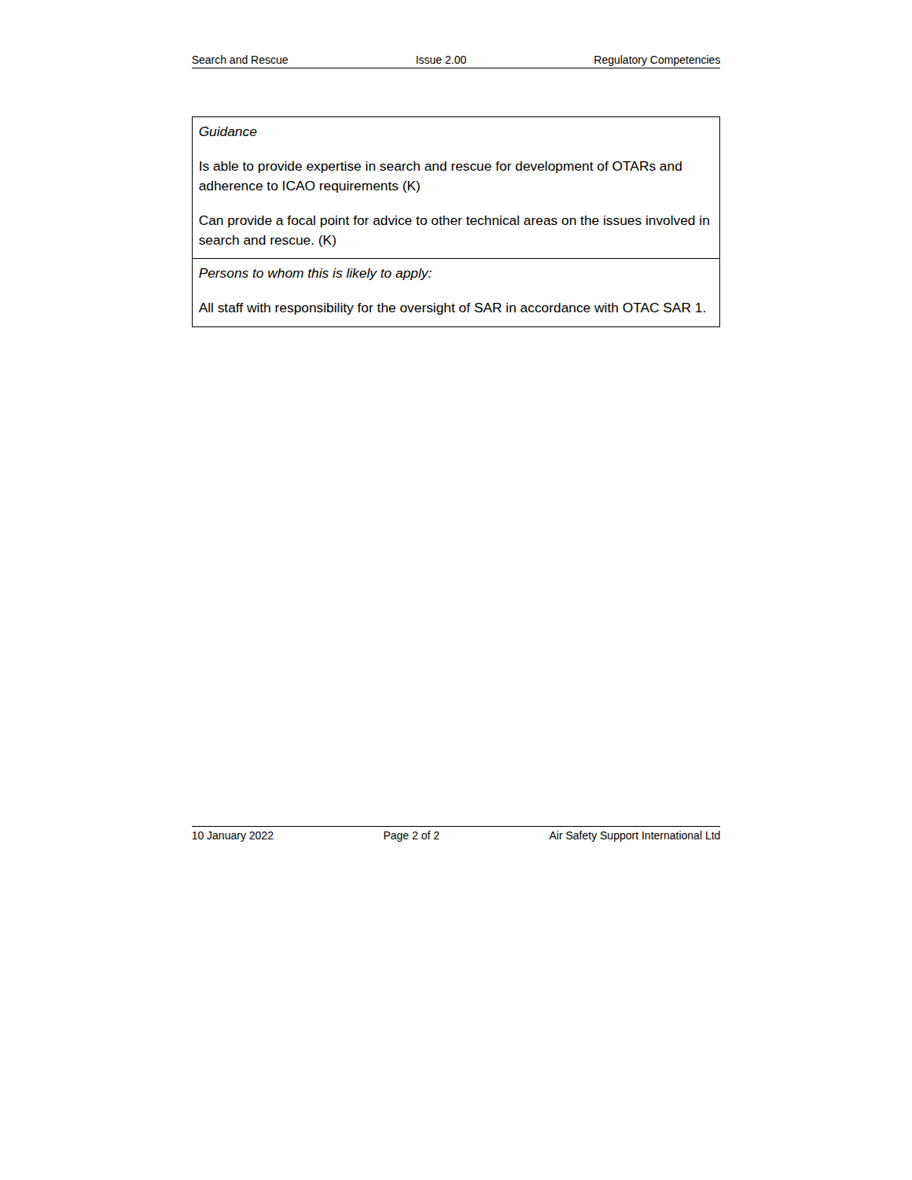Search and Rescue
Issue 2.00
Regulatory Competencies
| Guidance Is able to provide expertise in search and rescue for development of OTARs and adherence to ICAO requirements (K) Can provide a focal point for advice to other technical areas on the issues involved in search and rescue. (K) |
| Persons to whom this is likely to apply: All staff with responsibility for the oversight of SAR in accordance with OTAC SAR 1. |
10 January 2022
Page 2 of 2
Air Safety Support International Ltd